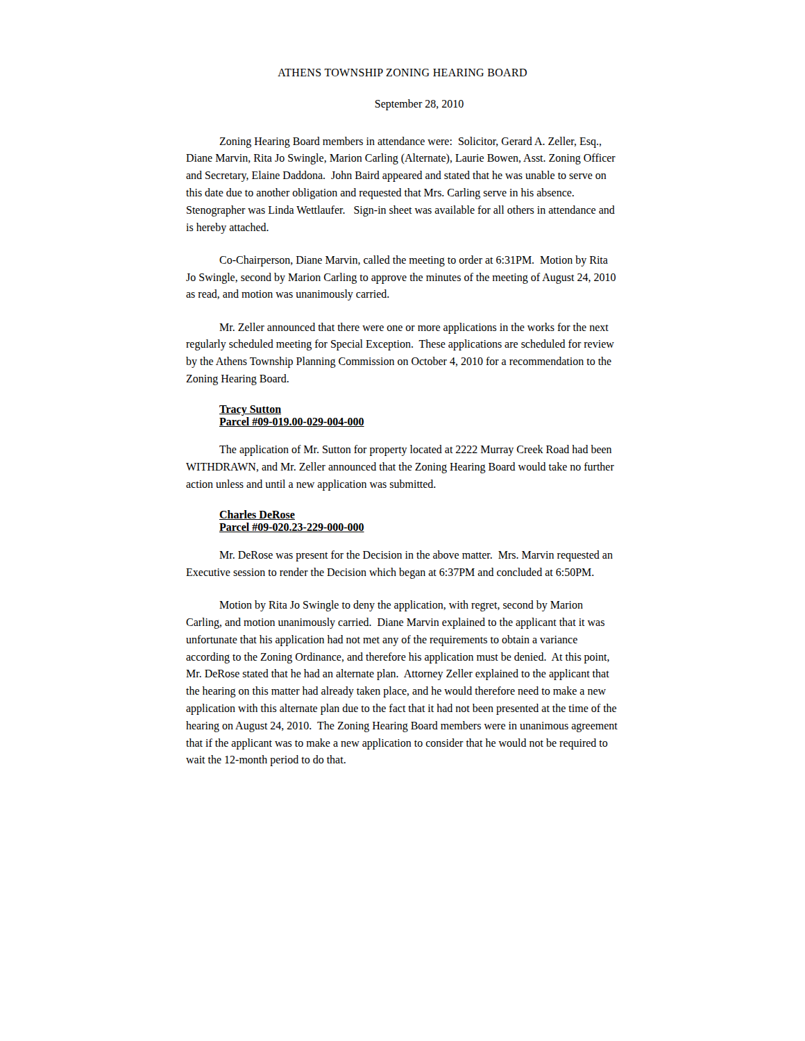ATHENS TOWNSHIP ZONING HEARING BOARD
September 28, 2010
Zoning Hearing Board members in attendance were: Solicitor, Gerard A. Zeller, Esq., Diane Marvin, Rita Jo Swingle, Marion Carling (Alternate), Laurie Bowen, Asst. Zoning Officer and Secretary, Elaine Daddona. John Baird appeared and stated that he was unable to serve on this date due to another obligation and requested that Mrs. Carling serve in his absence. Stenographer was Linda Wettlaufer. Sign-in sheet was available for all others in attendance and is hereby attached.
Co-Chairperson, Diane Marvin, called the meeting to order at 6:31PM. Motion by Rita Jo Swingle, second by Marion Carling to approve the minutes of the meeting of August 24, 2010 as read, and motion was unanimously carried.
Mr. Zeller announced that there were one or more applications in the works for the next regularly scheduled meeting for Special Exception. These applications are scheduled for review by the Athens Township Planning Commission on October 4, 2010 for a recommendation to the Zoning Hearing Board.
Tracy Sutton Parcel #09-019.00-029-004-000
The application of Mr. Sutton for property located at 2222 Murray Creek Road had been WITHDRAWN, and Mr. Zeller announced that the Zoning Hearing Board would take no further action unless and until a new application was submitted.
Charles DeRose Parcel #09-020.23-229-000-000
Mr. DeRose was present for the Decision in the above matter. Mrs. Marvin requested an Executive session to render the Decision which began at 6:37PM and concluded at 6:50PM.
Motion by Rita Jo Swingle to deny the application, with regret, second by Marion Carling, and motion unanimously carried. Diane Marvin explained to the applicant that it was unfortunate that his application had not met any of the requirements to obtain a variance according to the Zoning Ordinance, and therefore his application must be denied. At this point, Mr. DeRose stated that he had an alternate plan. Attorney Zeller explained to the applicant that the hearing on this matter had already taken place, and he would therefore need to make a new application with this alternate plan due to the fact that it had not been presented at the time of the hearing on August 24, 2010. The Zoning Hearing Board members were in unanimous agreement that if the applicant was to make a new application to consider that he would not be required to wait the 12-month period to do that.